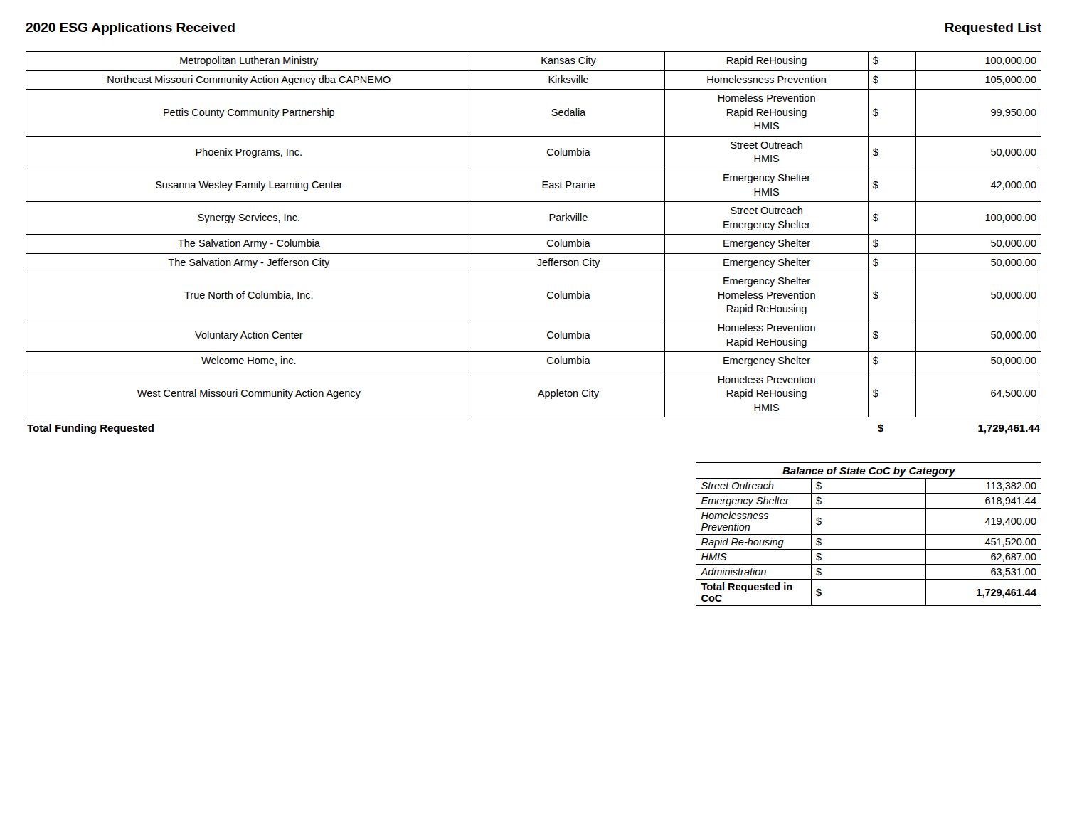2020 ESG Applications Received
Requested List
| Metropolitan Lutheran Ministry | Kansas City | Rapid ReHousing | $ | 100,000.00 |
| Northeast Missouri Community Action Agency dba CAPNEMO | Kirksville | Homelessness Prevention | $ | 105,000.00 |
| Pettis County Community Partnership | Sedalia | Homeless Prevention Rapid ReHousing HMIS | $ | 99,950.00 |
| Phoenix Programs, Inc. | Columbia | Street Outreach HMIS | $ | 50,000.00 |
| Susanna Wesley Family Learning Center | East Prairie | Emergency Shelter HMIS | $ | 42,000.00 |
| Synergy Services, Inc. | Parkville | Street Outreach Emergency Shelter | $ | 100,000.00 |
| The Salvation Army - Columbia | Columbia | Emergency Shelter | $ | 50,000.00 |
| The Salvation Army - Jefferson City | Jefferson City | Emergency Shelter | $ | 50,000.00 |
| True North of Columbia, Inc. | Columbia | Emergency Shelter Homeless Prevention Rapid ReHousing | $ | 50,000.00 |
| Voluntary Action Center | Columbia | Homeless Prevention Rapid ReHousing | $ | 50,000.00 |
| Welcome Home, inc. | Columbia | Emergency Shelter | $ | 50,000.00 |
| West Central Missouri Community Action Agency | Appleton City | Homeless Prevention Rapid ReHousing HMIS | $ | 64,500.00 |
Total Funding Requested
$ 1,729,461.44
| Balance of State CoC by Category |
| --- |
| Street Outreach | $ | 113,382.00 |
| Emergency Shelter | $ | 618,941.44 |
| Homelessness Prevention | $ | 419,400.00 |
| Rapid Re-housing | $ | 451,520.00 |
| HMIS | $ | 62,687.00 |
| Administration | $ | 63,531.00 |
| Total Requested in CoC | $ | 1,729,461.44 |